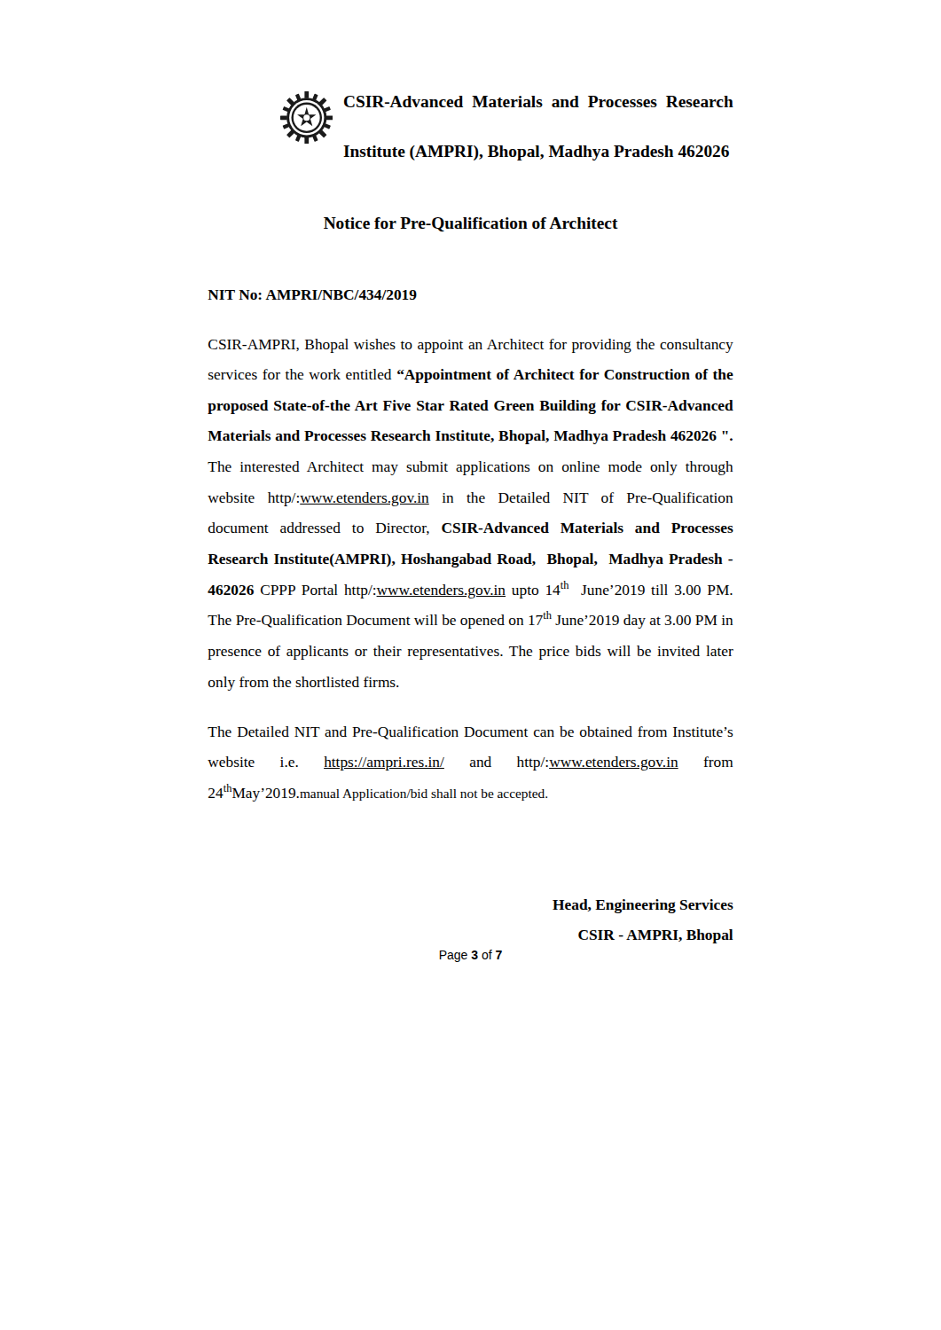CSIR-Advanced Materials and Processes Research Institute (AMPRI), Bhopal, Madhya Pradesh 462026
Notice for Pre-Qualification of Architect
NIT No: AMPRI/NBC/434/2019
CSIR-AMPRI, Bhopal wishes to appoint an Architect for providing the consultancy services for the work entitled “Appointment of Architect for Construction of the proposed State-of-the Art Five Star Rated Green Building for CSIR-Advanced Materials and Processes Research Institute, Bhopal, Madhya Pradesh 462026 ". The interested Architect may submit applications on online mode only through website http/:www.etenders.gov.in in the Detailed NIT of Pre-Qualification document addressed to Director, CSIR-Advanced Materials and Processes Research Institute(AMPRI), Hoshangabad Road, Bhopal, Madhya Pradesh - 462026 CPPP Portal http/:www.etenders.gov.in upto 14th June’2019 till 3.00 PM. The Pre-Qualification Document will be opened on 17th June’2019 day at 3.00 PM in presence of applicants or their representatives. The price bids will be invited later only from the shortlisted firms.
The Detailed NIT and Pre-Qualification Document can be obtained from Institute’s website i.e. https://ampri.res.in/ and http/:www.etenders.gov.in from 24thMay’2019.manual Application/bid shall not be accepted.
Head, Engineering Services
CSIR - AMPRI, Bhopal
Page 3 of 7